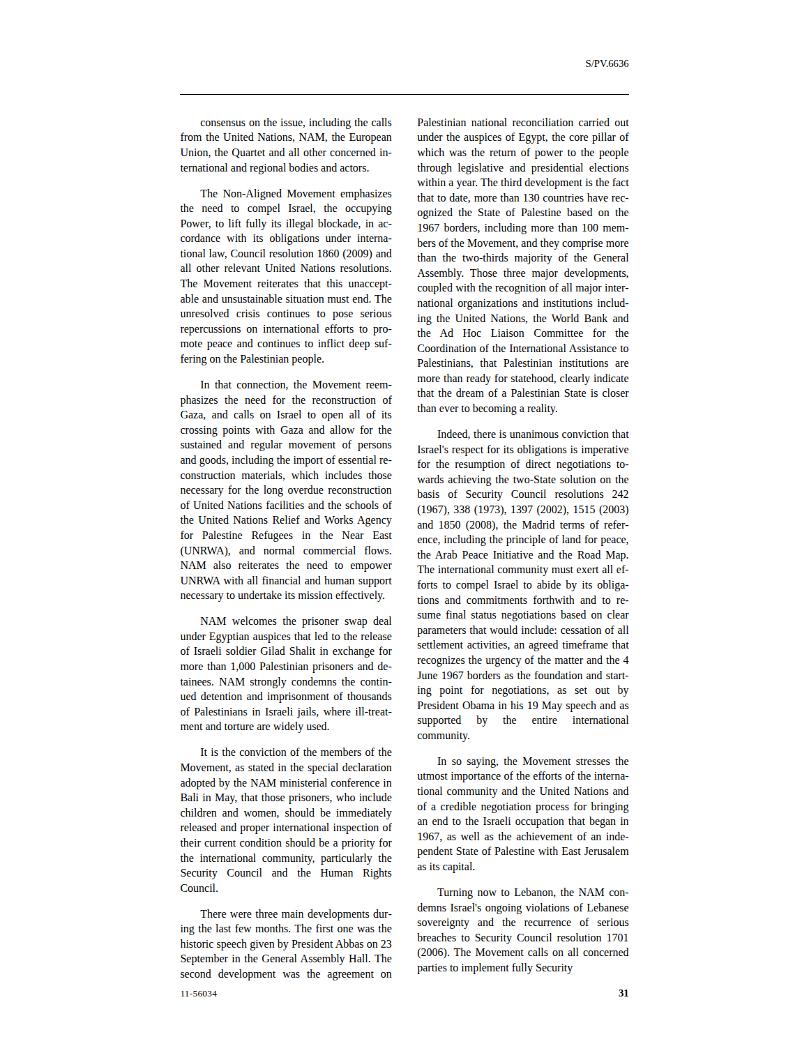S/PV.6636
consensus on the issue, including the calls from the United Nations, NAM, the European Union, the Quartet and all other concerned international and regional bodies and actors.
The Non-Aligned Movement emphasizes the need to compel Israel, the occupying Power, to lift fully its illegal blockade, in accordance with its obligations under international law, Council resolution 1860 (2009) and all other relevant United Nations resolutions. The Movement reiterates that this unacceptable and unsustainable situation must end. The unresolved crisis continues to pose serious repercussions on international efforts to promote peace and continues to inflict deep suffering on the Palestinian people.
In that connection, the Movement reemphasizes the need for the reconstruction of Gaza, and calls on Israel to open all of its crossing points with Gaza and allow for the sustained and regular movement of persons and goods, including the import of essential reconstruction materials, which includes those necessary for the long overdue reconstruction of United Nations facilities and the schools of the United Nations Relief and Works Agency for Palestine Refugees in the Near East (UNRWA), and normal commercial flows. NAM also reiterates the need to empower UNRWA with all financial and human support necessary to undertake its mission effectively.
NAM welcomes the prisoner swap deal under Egyptian auspices that led to the release of Israeli soldier Gilad Shalit in exchange for more than 1,000 Palestinian prisoners and detainees. NAM strongly condemns the continued detention and imprisonment of thousands of Palestinians in Israeli jails, where ill-treatment and torture are widely used.
It is the conviction of the members of the Movement, as stated in the special declaration adopted by the NAM ministerial conference in Bali in May, that those prisoners, who include children and women, should be immediately released and proper international inspection of their current condition should be a priority for the international community, particularly the Security Council and the Human Rights Council.
There were three main developments during the last few months. The first one was the historic speech given by President Abbas on 23 September in the General Assembly Hall. The second development was the agreement on Palestinian national reconciliation carried out under the auspices of Egypt, the core pillar of which was the return of power to the people through legislative and presidential elections within a year. The third development is the fact that to date, more than 130 countries have recognized the State of Palestine based on the 1967 borders, including more than 100 members of the Movement, and they comprise more than the two-thirds majority of the General Assembly. Those three major developments, coupled with the recognition of all major international organizations and institutions including the United Nations, the World Bank and the Ad Hoc Liaison Committee for the Coordination of the International Assistance to Palestinians, that Palestinian institutions are more than ready for statehood, clearly indicate that the dream of a Palestinian State is closer than ever to becoming a reality.
Indeed, there is unanimous conviction that Israel's respect for its obligations is imperative for the resumption of direct negotiations towards achieving the two-State solution on the basis of Security Council resolutions 242 (1967), 338 (1973), 1397 (2002), 1515 (2003) and 1850 (2008), the Madrid terms of reference, including the principle of land for peace, the Arab Peace Initiative and the Road Map. The international community must exert all efforts to compel Israel to abide by its obligations and commitments forthwith and to resume final status negotiations based on clear parameters that would include: cessation of all settlement activities, an agreed timeframe that recognizes the urgency of the matter and the 4 June 1967 borders as the foundation and starting point for negotiations, as set out by President Obama in his 19 May speech and as supported by the entire international community.
In so saying, the Movement stresses the utmost importance of the efforts of the international community and the United Nations and of a credible negotiation process for bringing an end to the Israeli occupation that began in 1967, as well as the achievement of an independent State of Palestine with East Jerusalem as its capital.
Turning now to Lebanon, the NAM condemns Israel's ongoing violations of Lebanese sovereignty and the recurrence of serious breaches to Security Council resolution 1701 (2006). The Movement calls on all concerned parties to implement fully Security
11-56034 31